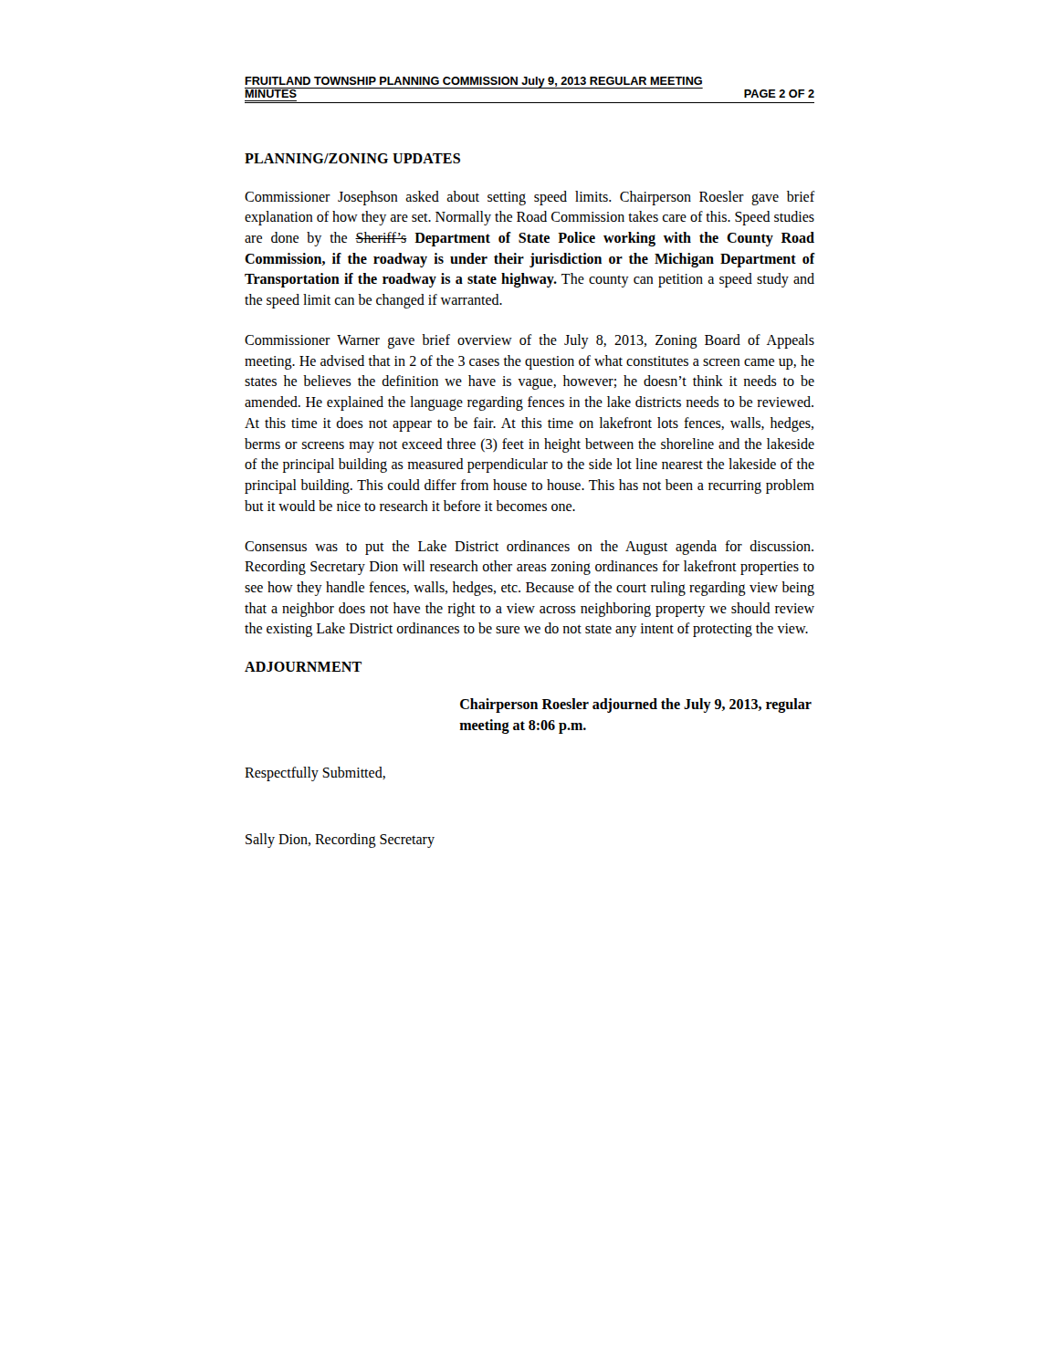FRUITLAND TOWNSHIP PLANNING COMMISSION July 9, 2013 REGULAR MEETING MINUTES PAGE 2 OF 2
PLANNING/ZONING UPDATES
Commissioner Josephson asked about setting speed limits. Chairperson Roesler gave brief explanation of how they are set. Normally the Road Commission takes care of this. Speed studies are done by the Sheriff’s Department of State Police working with the County Road Commission, if the roadway is under their jurisdiction or the Michigan Department of Transportation if the roadway is a state highway. The county can petition a speed study and the speed limit can be changed if warranted.
Commissioner Warner gave brief overview of the July 8, 2013, Zoning Board of Appeals meeting. He advised that in 2 of the 3 cases the question of what constitutes a screen came up, he states he believes the definition we have is vague, however; he doesn’t think it needs to be amended. He explained the language regarding fences in the lake districts needs to be reviewed. At this time it does not appear to be fair. At this time on lakefront lots fences, walls, hedges, berms or screens may not exceed three (3) feet in height between the shoreline and the lakeside of the principal building as measured perpendicular to the side lot line nearest the lakeside of the principal building. This could differ from house to house. This has not been a recurring problem but it would be nice to research it before it becomes one.
Consensus was to put the Lake District ordinances on the August agenda for discussion. Recording Secretary Dion will research other areas zoning ordinances for lakefront properties to see how they handle fences, walls, hedges, etc. Because of the court ruling regarding view being that a neighbor does not have the right to a view across neighboring property we should review the existing Lake District ordinances to be sure we do not state any intent of protecting the view.
ADJOURNMENT
Chairperson Roesler adjourned the July 9, 2013, regular meeting at 8:06 p.m.
Respectfully Submitted,
Sally Dion, Recording Secretary